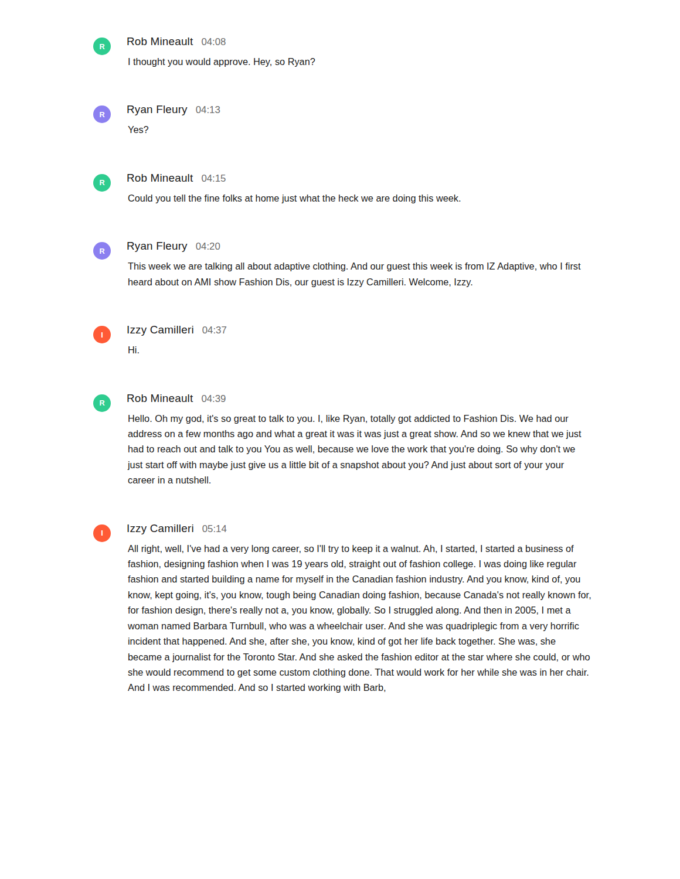R
Rob Mineault 04:08
I thought you would approve. Hey, so Ryan?
R
Ryan Fleury 04:13
Yes?
R
Rob Mineault 04:15
Could you tell the fine folks at home just what the heck we are doing this week.
R
Ryan Fleury 04:20
This week we are talking all about adaptive clothing. And our guest this week is from IZ Adaptive, who I first heard about on AMI show Fashion Dis, our guest is Izzy Camilleri. Welcome, Izzy.
I
Izzy Camilleri 04:37
Hi.
R
Rob Mineault 04:39
Hello. Oh my god, it's so great to talk to you. I, like Ryan, totally got addicted to Fashion Dis. We had our address on a few months ago and what a great it was it was just a great show. And so we knew that we just had to reach out and talk to you You as well, because we love the work that you're doing. So why don't we just start off with maybe just give us a little bit of a snapshot about you? And just about sort of your your career in a nutshell.
I
Izzy Camilleri 05:14
All right, well, I've had a very long career, so I'll try to keep it a walnut. Ah, I started, I started a business of fashion, designing fashion when I was 19 years old, straight out of fashion college. I was doing like regular fashion and started building a name for myself in the Canadian fashion industry. And you know, kind of, you know, kept going, it's, you know, tough being Canadian doing fashion, because Canada's not really known for, for fashion design, there's really not a, you know, globally. So I struggled along. And then in 2005, I met a woman named Barbara Turnbull, who was a wheelchair user. And she was quadriplegic from a very horrific incident that happened. And she, after she, you know, kind of got her life back together. She was, she became a journalist for the Toronto Star. And she asked the fashion editor at the star where she could, or who she would recommend to get some custom clothing done. That would work for her while she was in her chair. And I was recommended. And so I started working with Barb,